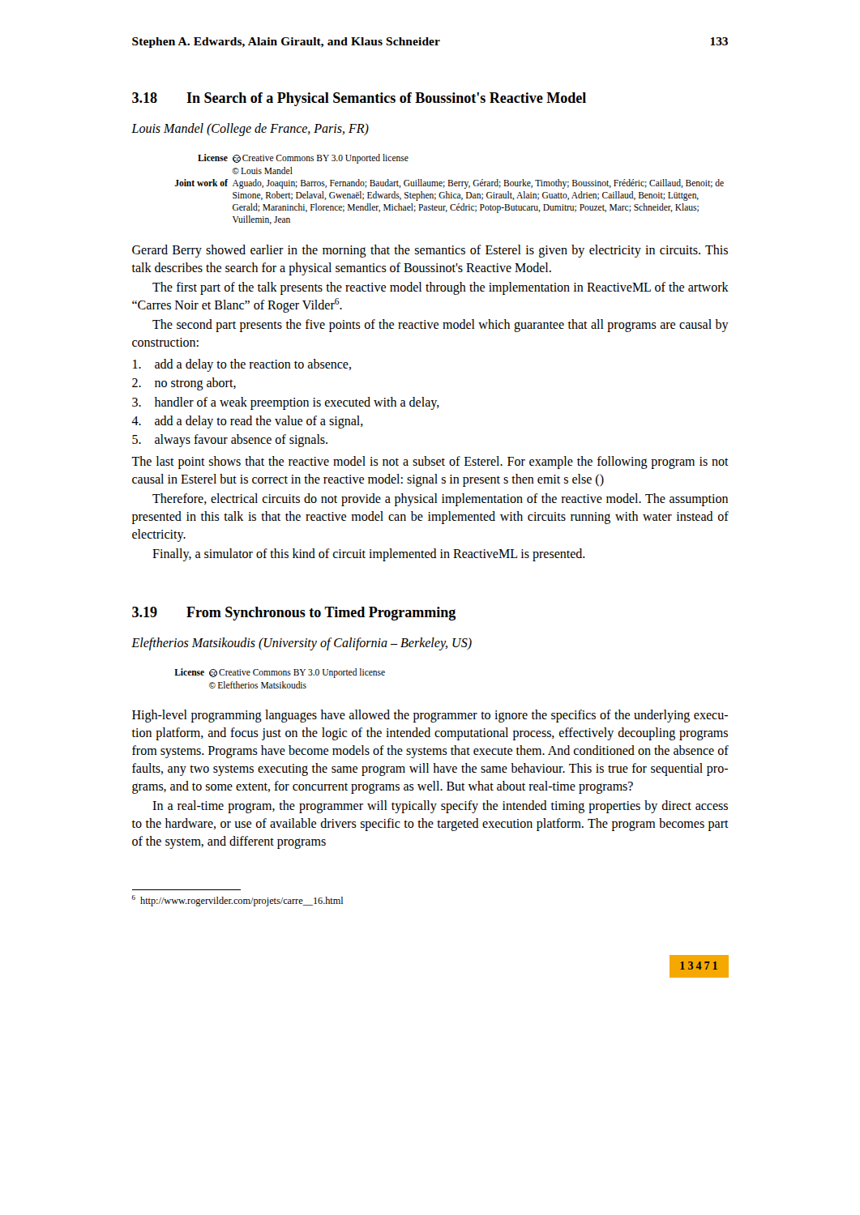Stephen A. Edwards, Alain Girault, and Klaus Schneider 133
3.18 In Search of a Physical Semantics of Boussinot's Reactive Model
Louis Mandel (College de France, Paris, FR)
| License | cc Creative Commons BY 3.0 Unported license |
| | © Louis Mandel |
| Joint work of | Aguado, Joaquin; Barros, Fernando; Baudart, Guillaume; Berry, Gérard; Bourke, Timothy; Boussinot, Frédéric; Caillaud, Benoit; de Simone, Robert; Delaval, Gwenaël; Edwards, Stephen; Ghica, Dan; Girault, Alain; Guatto, Adrien; Caillaud, Benoit; Lüttgen, Gerald; Maraninchi, Florence; Mendler, Michael; Pasteur, Cédric; Potop-Butucaru, Dumitru; Pouzet, Marc; Schneider, Klaus; Vuillemin, Jean |
Gerard Berry showed earlier in the morning that the semantics of Esterel is given by electricity in circuits. This talk describes the search for a physical semantics of Boussinot's Reactive Model.
The first part of the talk presents the reactive model through the implementation in ReactiveML of the artwork “Carres Noir et Blanc” of Roger Vilder6.
The second part presents the five points of the reactive model which guarantee that all programs are causal by construction:
add a delay to the reaction to absence,
no strong abort,
handler of a weak preemption is executed with a delay,
add a delay to read the value of a signal,
always favour absence of signals.
The last point shows that the reactive model is not a subset of Esterel. For example the following program is not causal in Esterel but is correct in the reactive model: signal s in present s then emit s else ()
Therefore, electrical circuits do not provide a physical implementation of the reactive model. The assumption presented in this talk is that the reactive model can be implemented with circuits running with water instead of electricity.
Finally, a simulator of this kind of circuit implemented in ReactiveML is presented.
3.19 From Synchronous to Timed Programming
Eleftherios Matsikoudis (University of California – Berkeley, US)
| License | cc Creative Commons BY 3.0 Unported license |
| | © Eleftherios Matsikoudis |
High-level programming languages have allowed the programmer to ignore the specifics of the underlying execution platform, and focus just on the logic of the intended computational process, effectively decoupling programs from systems. Programs have become models of the systems that execute them. And conditioned on the absence of faults, any two systems executing the same program will have the same behaviour. This is true for sequential programs, and to some extent, for concurrent programs as well. But what about real-time programs?
In a real-time program, the programmer will typically specify the intended timing properties by direct access to the hardware, or use of available drivers specific to the targeted execution platform. The program becomes part of the system, and different programs
6 http://www.rogervilder.com/projets/carre__16.html
13471